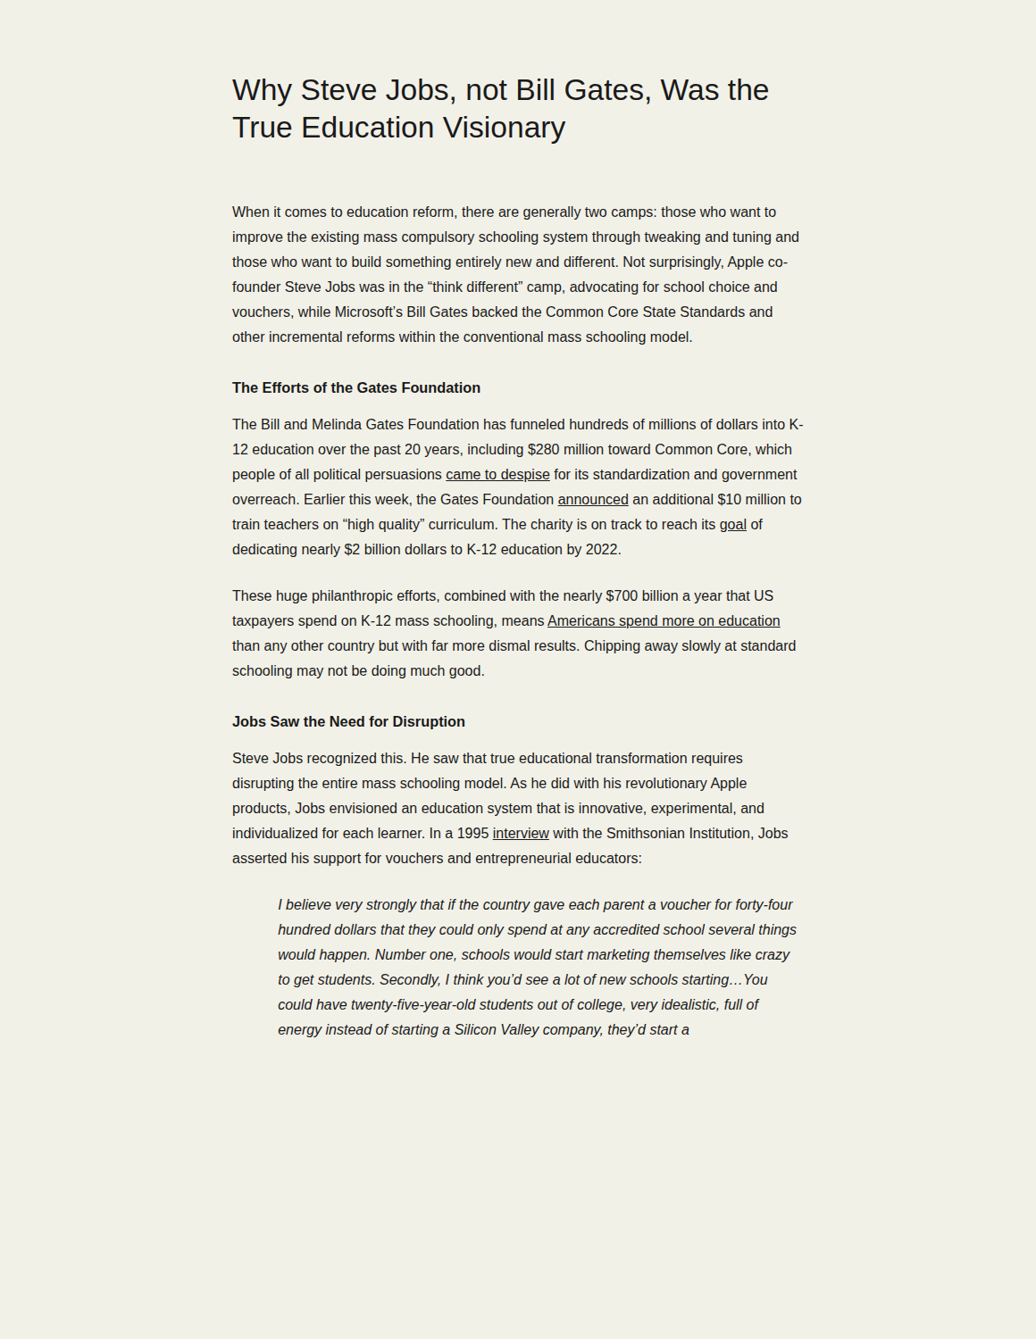Why Steve Jobs, not Bill Gates, Was the True Education Visionary
When it comes to education reform, there are generally two camps: those who want to improve the existing mass compulsory schooling system through tweaking and tuning and those who want to build something entirely new and different. Not surprisingly, Apple co-founder Steve Jobs was in the “think different” camp, advocating for school choice and vouchers, while Microsoft’s Bill Gates backed the Common Core State Standards and other incremental reforms within the conventional mass schooling model.
The Efforts of the Gates Foundation
The Bill and Melinda Gates Foundation has funneled hundreds of millions of dollars into K-12 education over the past 20 years, including $280 million toward Common Core, which people of all political persuasions came to despise for its standardization and government overreach. Earlier this week, the Gates Foundation announced an additional $10 million to train teachers on “high quality” curriculum. The charity is on track to reach its goal of dedicating nearly $2 billion dollars to K-12 education by 2022.
These huge philanthropic efforts, combined with the nearly $700 billion a year that US taxpayers spend on K-12 mass schooling, means Americans spend more on education than any other country but with far more dismal results. Chipping away slowly at standard schooling may not be doing much good.
Jobs Saw the Need for Disruption
Steve Jobs recognized this. He saw that true educational transformation requires disrupting the entire mass schooling model. As he did with his revolutionary Apple products, Jobs envisioned an education system that is innovative, experimental, and individualized for each learner. In a 1995 interview with the Smithsonian Institution, Jobs asserted his support for vouchers and entrepreneurial educators:
I believe very strongly that if the country gave each parent a voucher for forty-four hundred dollars that they could only spend at any accredited school several things would happen. Number one, schools would start marketing themselves like crazy to get students. Secondly, I think you’d see a lot of new schools starting…You could have twenty-five-year-old students out of college, very idealistic, full of energy instead of starting a Silicon Valley company, they’d start a